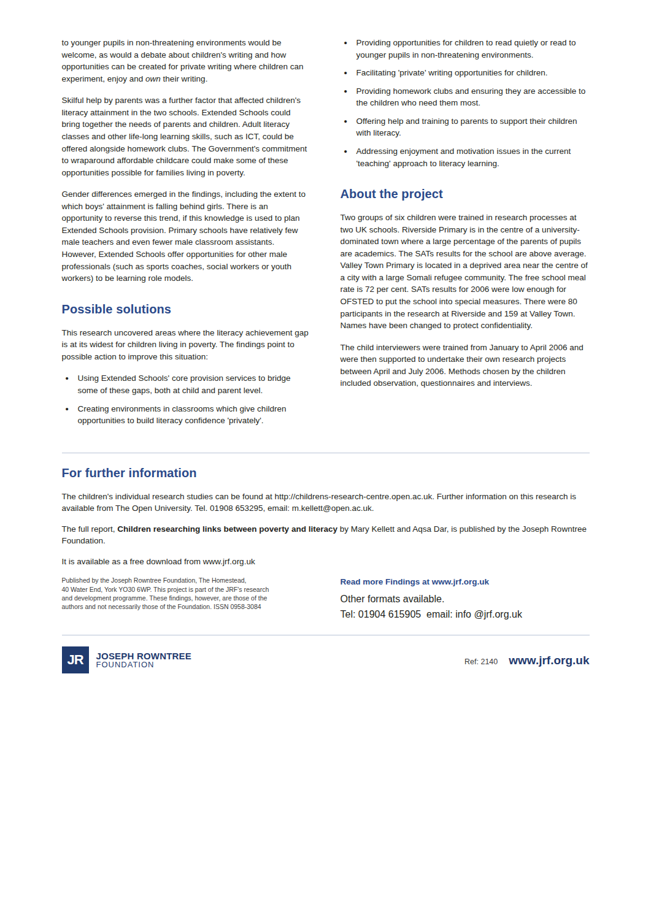to younger pupils in non-threatening environments would be welcome, as would a debate about children's writing and how opportunities can be created for private writing where children can experiment, enjoy and own their writing.
Skilful help by parents was a further factor that affected children's literacy attainment in the two schools. Extended Schools could bring together the needs of parents and children. Adult literacy classes and other life-long learning skills, such as ICT, could be offered alongside homework clubs. The Government's commitment to wraparound affordable childcare could make some of these opportunities possible for families living in poverty.
Gender differences emerged in the findings, including the extent to which boys' attainment is falling behind girls. There is an opportunity to reverse this trend, if this knowledge is used to plan Extended Schools provision. Primary schools have relatively few male teachers and even fewer male classroom assistants. However, Extended Schools offer opportunities for other male professionals (such as sports coaches, social workers or youth workers) to be learning role models.
Possible solutions
This research uncovered areas where the literacy achievement gap is at its widest for children living in poverty. The findings point to possible action to improve this situation:
Using Extended Schools' core provision services to bridge some of these gaps, both at child and parent level.
Creating environments in classrooms which give children opportunities to build literacy confidence 'privately'.
Providing opportunities for children to read quietly or read to younger pupils in non-threatening environments.
Facilitating 'private' writing opportunities for children.
Providing homework clubs and ensuring they are accessible to the children who need them most.
Offering help and training to parents to support their children with literacy.
Addressing enjoyment and motivation issues in the current 'teaching' approach to literacy learning.
About the project
Two groups of six children were trained in research processes at two UK schools. Riverside Primary is in the centre of a university-dominated town where a large percentage of the parents of pupils are academics. The SATs results for the school are above average. Valley Town Primary is located in a deprived area near the centre of a city with a large Somali refugee community. The free school meal rate is 72 per cent. SATs results for 2006 were low enough for OFSTED to put the school into special measures. There were 80 participants in the research at Riverside and 159 at Valley Town. Names have been changed to protect confidentiality.
The child interviewers were trained from January to April 2006 and were then supported to undertake their own research projects between April and July 2006. Methods chosen by the children included observation, questionnaires and interviews.
For further information
The children's individual research studies can be found at http://childrens-research-centre.open.ac.uk. Further information on this research is available from The Open University. Tel. 01908 653295, email: m.kellett@open.ac.uk.
The full report, Children researching links between poverty and literacy by Mary Kellett and Aqsa Dar, is published by the Joseph Rowntree Foundation.
It is available as a free download from www.jrf.org.uk
Published by the Joseph Rowntree Foundation, The Homestead,
40 Water End, York YO30 6WP. This project is part of the JRF's research
and development programme. These findings, however, are those of the
authors and not necessarily those of the Foundation. ISSN 0958-3084
Read more Findings at www.jrf.org.uk
Other formats available.
Tel: 01904 615905 email: info @jrf.org.uk
JR
JOSEPH ROWNTREEFOUNDATION
Ref: 2140 www.jrf.org.uk